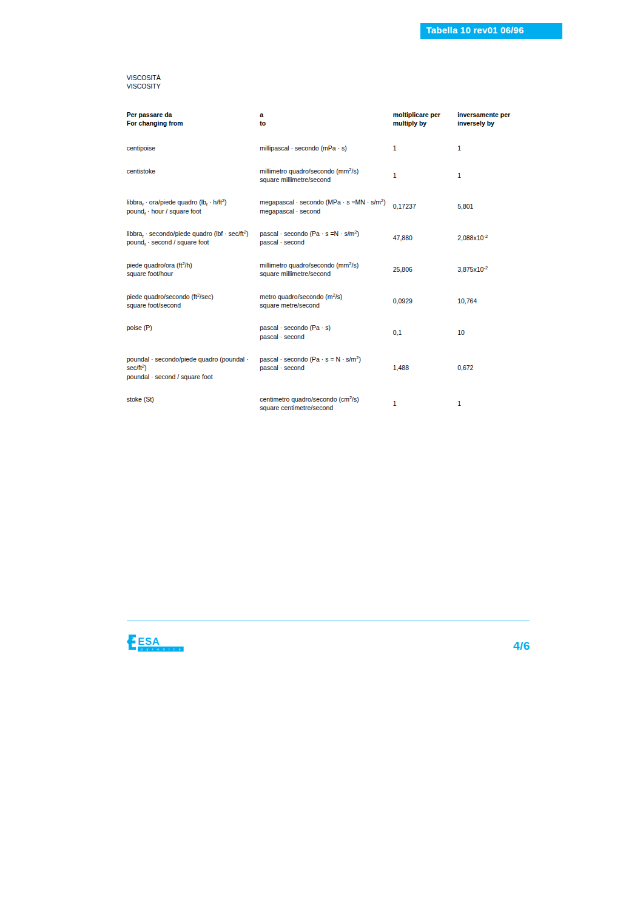Tabella 10 rev01 06/96
VISCOSITÀ
VISCOSITY
| Per passare da For changing from | a to | moltiplicare per multiply by | inversamente per inversely by |
| --- | --- | --- | --- |
| centipoise | millipascal · secondo (mPa · s) | 1 | 1 |
| centistoke | millimetro quadro/secondo (mm 2 /s) square millimetre/second | 1 | 1 |
| libbra f · ora/piede quadro (lb f · h/ft 2 ) pound f · hour / square foot | megapascal · secondo (MPa · s =MN · s/m 2 ) megapascal · second | 0,17237 | 5,801 |
| libbra f · secondo/piede quadro (lbf · sec/ft 2 ) pound f · second / square foot | pascal · secondo (Pa · s =N · s/m 2 ) pascal · second | 47,880 | 2,088x10 -2 |
| piede quadro/ora (ft 2 /h) square foot/hour | millimetro quadro/secondo (mm 2 /s) square millimetre/second | 25,806 | 3,875x10 -2 |
| piede quadro/secondo (ft 2 /sec) square foot/second | metro quadro/secondo (m 2 /s) square metre/second | 0,0929 | 10,764 |
| poise (P) | pascal · secondo (Pa · s) pascal · second | 0,1 | 10 |
| poundal · secondo/piede quadro (poundal · sec/ft 2 ) poundal · second / square foot | pascal · secondo (Pa · s = N · s/m 2 ) pascal · second | 1,488 | 0,672 |
| stoke (St) | centimetro quadro/secondo (cm 2 /s) square centimetre/second | 1 | 1 |
ESA p y r o n i c s
4/6